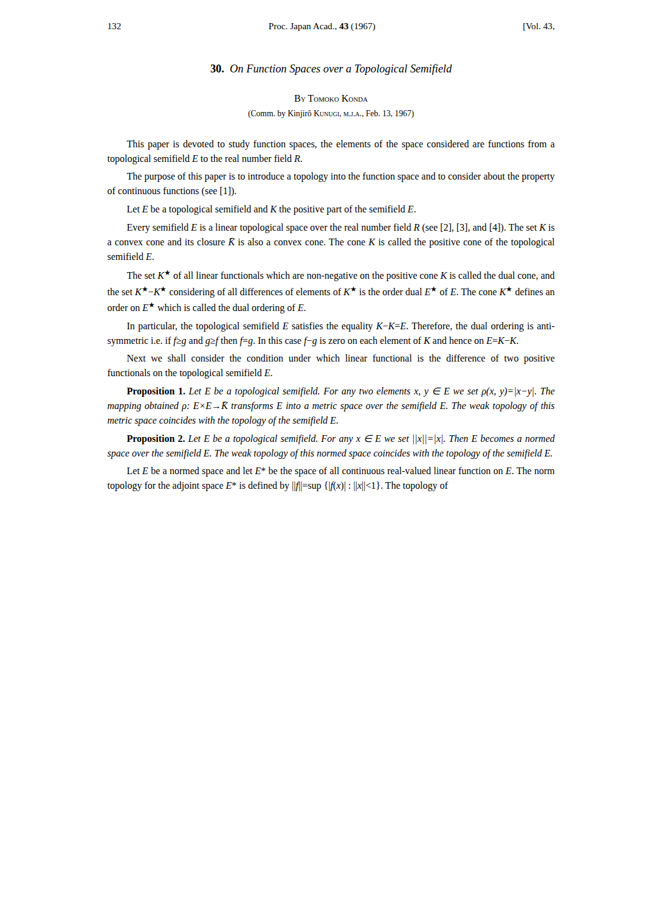132 Proc. Japan Acad., 43 (1967) [Vol. 43,
30. On Function Spaces over a Topological Semifield
By Tomoko Konda
(Comm. by Kinjirô Kunugi, m.j.a., Feb. 13, 1967)
This paper is devoted to study function spaces, the elements of the space considered are functions from a topological semifield E to the real number field R.
The purpose of this paper is to introduce a topology into the function space and to consider about the property of continuous functions (see [1]).
Let E be a topological semifield and K the positive part of the semifield E.
Every semifield E is a linear topological space over the real number field R (see [2], [3], and [4]). The set K is a convex cone and its closure K̄ is also a convex cone. The cone K is called the positive cone of the topological semifield E.
The set K★ of all linear functionals which are non-negative on the positive cone K is called the dual cone, and the set K★−K★ considering of all differences of elements of K★ is the order dual E★ of E. The cone K★ defines an order on E★ which is called the dual ordering of E.
In particular, the topological semifield E satisfies the equality K−K=E. Therefore, the dual ordering is anti-symmetric i.e. if f≥g and g≥f then f=g. In this case f−g is zero on each element of K and hence on E=K−K.
Next we shall consider the condition under which linear functional is the difference of two positive functionals on the topological semifield E.
Proposition 1. Let E be a topological semifield. For any two elements x, y ∈ E we set ρ(x, y)=|x−y|. The mapping obtained ρ: E×E→K̄ transforms E into a metric space over the semifield E. The weak topology of this metric space coincides with the topology of the semifield E.
Proposition 2. Let E be a topological semifield. For any x ∈ E we set ||x||=|x|. Then E becomes a normed space over the semifield E. The weak topology of this normed space coincides with the topology of the semifield E.
Let E be a normed space and let E* be the space of all continuous real-valued linear function on E. The norm topology for the adjoint space E* is defined by ||f||=sup {|f(x)| : ||x||<1}. The topology of